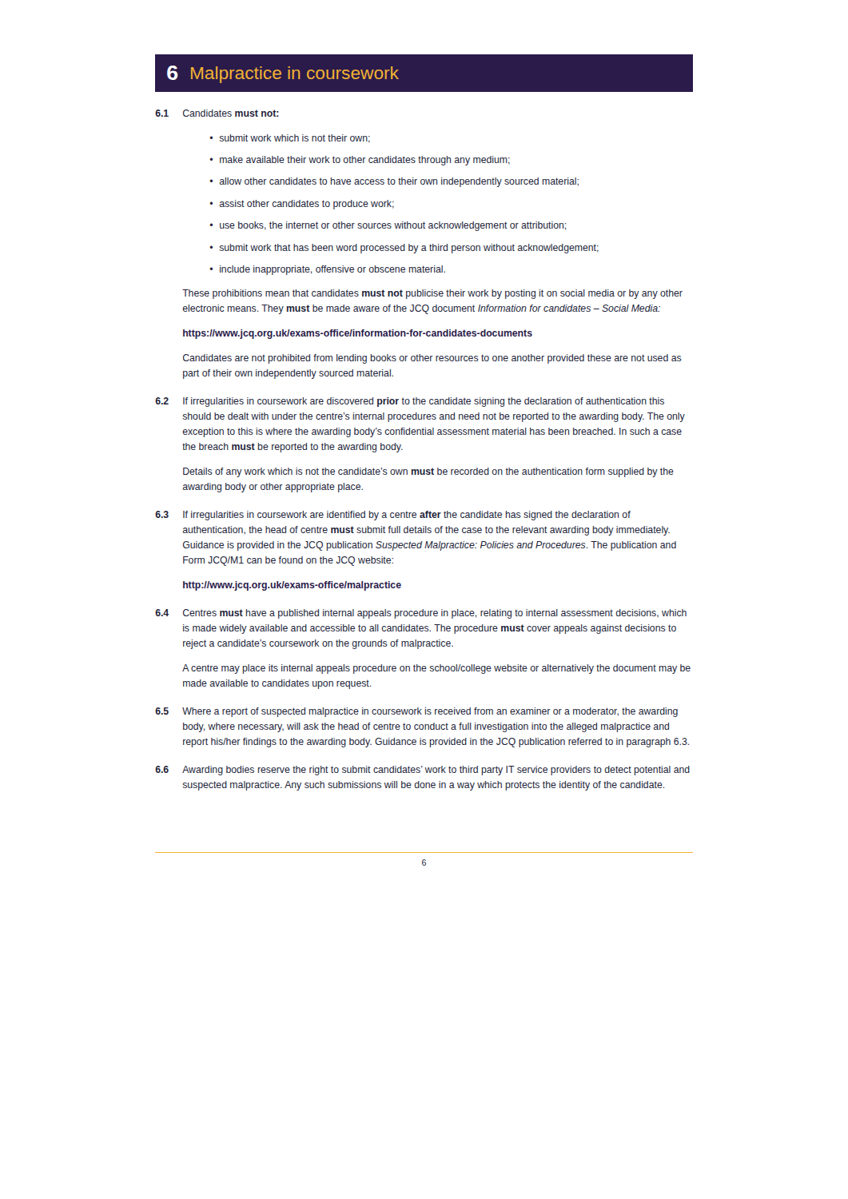6
Malpractice in coursework
6.1
Candidates must not:
submit work which is not their own;
make available their work to other candidates through any medium;
allow other candidates to have access to their own independently sourced material;
assist other candidates to produce work;
use books, the internet or other sources without acknowledgement or attribution;
submit work that has been word processed by a third person without acknowledgement;
include inappropriate, offensive or obscene material.
These prohibitions mean that candidates must not publicise their work by posting it on social media or by any other electronic means. They must be made aware of the JCQ document Information for candidates – Social Media:
https://www.jcq.org.uk/exams-office/information-for-candidates-documents
Candidates are not prohibited from lending books or other resources to one another provided these are not used as part of their own independently sourced material.
6.2
If irregularities in coursework are discovered prior to the candidate signing the declaration of authentication this should be dealt with under the centre’s internal procedures and need not be reported to the awarding body. The only exception to this is where the awarding body’s confidential assessment material has been breached. In such a case the breach must be reported to the awarding body.
Details of any work which is not the candidate’s own must be recorded on the authentication form supplied by the awarding body or other appropriate place.
6.3
If irregularities in coursework are identified by a centre after the candidate has signed the declaration of authentication, the head of centre must submit full details of the case to the relevant awarding body immediately. Guidance is provided in the JCQ publication Suspected Malpractice: Policies and Procedures. The publication and Form JCQ/M1 can be found on the JCQ website:
http://www.jcq.org.uk/exams-office/malpractice
6.4
Centres must have a published internal appeals procedure in place, relating to internal assessment decisions, which is made widely available and accessible to all candidates. The procedure must cover appeals against decisions to reject a candidate’s coursework on the grounds of malpractice.
A centre may place its internal appeals procedure on the school/college website or alternatively the document may be made available to candidates upon request.
6.5
Where a report of suspected malpractice in coursework is received from an examiner or a moderator, the awarding body, where necessary, will ask the head of centre to conduct a full investigation into the alleged malpractice and report his/her findings to the awarding body. Guidance is provided in the JCQ publication referred to in paragraph 6.3.
6.6
Awarding bodies reserve the right to submit candidates’ work to third party IT service providers to detect potential and suspected malpractice. Any such submissions will be done in a way which protects the identity of the candidate.
6